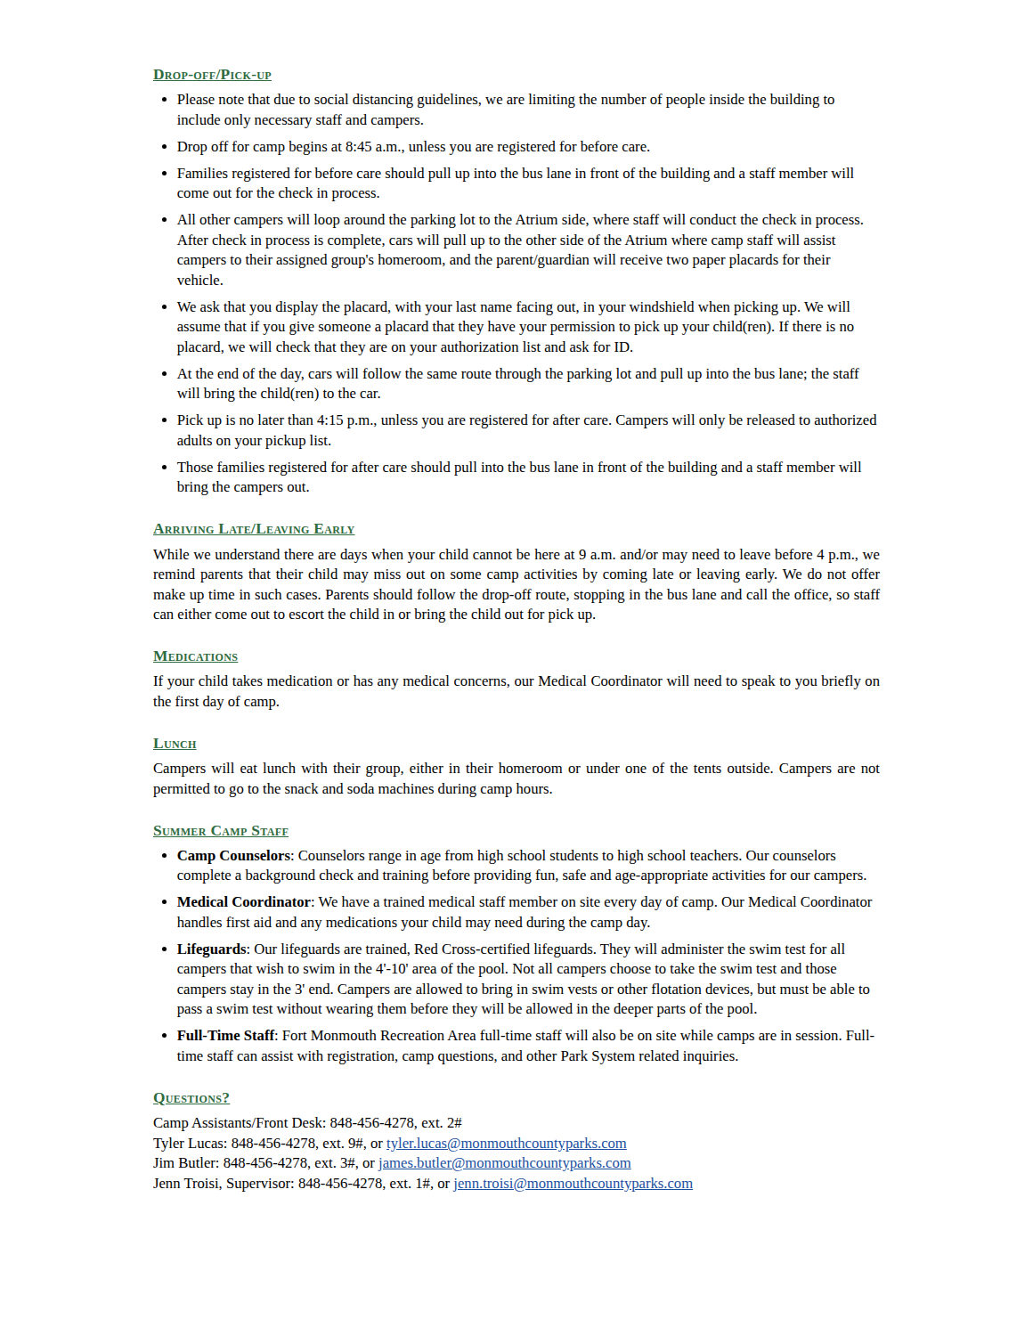Drop-off/Pick-up
Please note that due to social distancing guidelines, we are limiting the number of people inside the building to include only necessary staff and campers.
Drop off for camp begins at 8:45 a.m., unless you are registered for before care.
Families registered for before care should pull up into the bus lane in front of the building and a staff member will come out for the check in process.
All other campers will loop around the parking lot to the Atrium side, where staff will conduct the check in process. After check in process is complete, cars will pull up to the other side of the Atrium where camp staff will assist campers to their assigned group's homeroom, and the parent/guardian will receive two paper placards for their vehicle.
We ask that you display the placard, with your last name facing out, in your windshield when picking up. We will assume that if you give someone a placard that they have your permission to pick up your child(ren). If there is no placard, we will check that they are on your authorization list and ask for ID.
At the end of the day, cars will follow the same route through the parking lot and pull up into the bus lane; the staff will bring the child(ren) to the car.
Pick up is no later than 4:15 p.m., unless you are registered for after care. Campers will only be released to authorized adults on your pickup list.
Those families registered for after care should pull into the bus lane in front of the building and a staff member will bring the campers out.
Arriving Late/Leaving Early
While we understand there are days when your child cannot be here at 9 a.m. and/or may need to leave before 4 p.m., we remind parents that their child may miss out on some camp activities by coming late or leaving early. We do not offer make up time in such cases. Parents should follow the drop-off route, stopping in the bus lane and call the office, so staff can either come out to escort the child in or bring the child out for pick up.
Medications
If your child takes medication or has any medical concerns, our Medical Coordinator will need to speak to you briefly on the first day of camp.
Lunch
Campers will eat lunch with their group, either in their homeroom or under one of the tents outside. Campers are not permitted to go to the snack and soda machines during camp hours.
Summer Camp Staff
Camp Counselors: Counselors range in age from high school students to high school teachers. Our counselors complete a background check and training before providing fun, safe and age-appropriate activities for our campers.
Medical Coordinator: We have a trained medical staff member on site every day of camp. Our Medical Coordinator handles first aid and any medications your child may need during the camp day.
Lifeguards: Our lifeguards are trained, Red Cross-certified lifeguards. They will administer the swim test for all campers that wish to swim in the 4'-10' area of the pool. Not all campers choose to take the swim test and those campers stay in the 3' end. Campers are allowed to bring in swim vests or other flotation devices, but must be able to pass a swim test without wearing them before they will be allowed in the deeper parts of the pool.
Full-Time Staff: Fort Monmouth Recreation Area full-time staff will also be on site while camps are in session. Full-time staff can assist with registration, camp questions, and other Park System related inquiries.
Questions?
Camp Assistants/Front Desk: 848-456-4278, ext. 2#
Tyler Lucas: 848-456-4278, ext. 9#, or tyler.lucas@monmouthcountyparks.com
Jim Butler: 848-456-4278, ext. 3#, or james.butler@monmouthcountyparks.com
Jenn Troisi, Supervisor: 848-456-4278, ext. 1#, or jenn.troisi@monmouthcountyparks.com